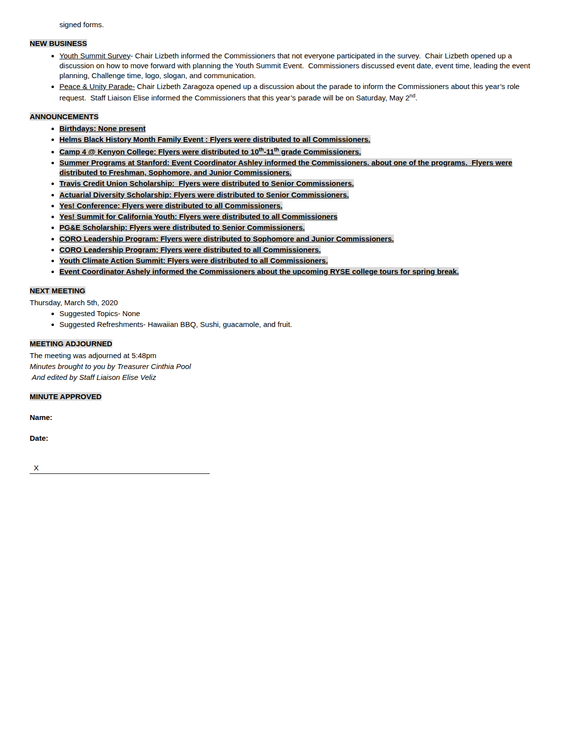signed forms.
NEW BUSINESS
Youth Summit Survey- Chair Lizbeth informed the Commissioners that not everyone participated in the survey. Chair Lizbeth opened up a discussion on how to move forward with planning the Youth Summit Event. Commissioners discussed event date, event time, leading the event planning, Challenge time, logo, slogan, and communication.
Peace & Unity Parade- Chair Lizbeth Zaragoza opened up a discussion about the parade to inform the Commissioners about this year’s role request. Staff Liaison Elise informed the Commissioners that this year’s parade will be on Saturday, May 2nd.
ANNOUNCEMENTS
Birthdays: None present
Helms Black History Month Family Event : Flyers were distributed to all Commissioners.
Camp 4 @ Kenyon College: Flyers were distributed to 10th-11th grade Commissioners.
Summer Programs at Stanford: Event Coordinator Ashley informed the Commissioners. about one of the programs. Flyers were distributed to Freshman, Sophomore, and Junior Commissioners.
Travis Credit Union Scholarship: Flyers were distributed to Senior Commissioners.
Actuarial Diversity Scholarship: Flyers were distributed to Senior Commissioners.
Yes! Conference: Flyers were distributed to all Commissioners.
Yes! Summit for California Youth: Flyers were distributed to all Commissioners
PG&E Scholarship: Flyers were distributed to Senior Commissioners.
CORO Leadership Program: Flyers were distributed to Sophomore and Junior Commissioners.
CORO Leadership Program: Flyers were distributed to all Commissioners.
Youth Climate Action Summit: Flyers were distributed to all Commissioners.
Event Coordinator Ashely informed the Commissioners about the upcoming RYSE college tours for spring break.
NEXT MEETING
Thursday, March 5th, 2020
Suggested Topics- None
Suggested Refreshments- Hawaiian BBQ, Sushi, guacamole, and fruit.
MEETING ADJOURNED
The meeting was adjourned at 5:48pm
Minutes brought to you by Treasurer Cinthia Pool
And edited by Staff Liaison Elise Veliz
MINUTE APPROVED
Name:
Date:
X